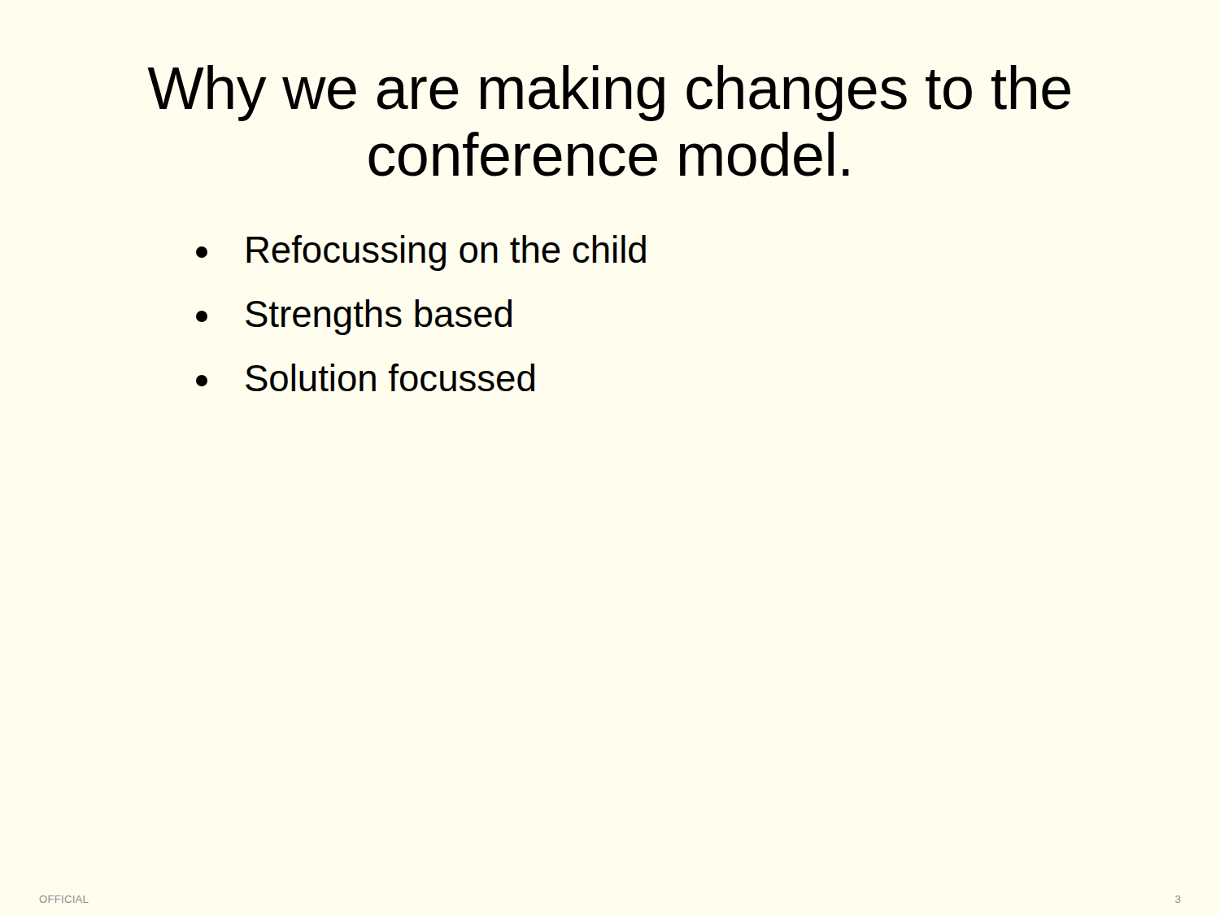Why we are making changes to the conference model.
Refocussing on the child
Strengths based
Solution focussed
Official 3